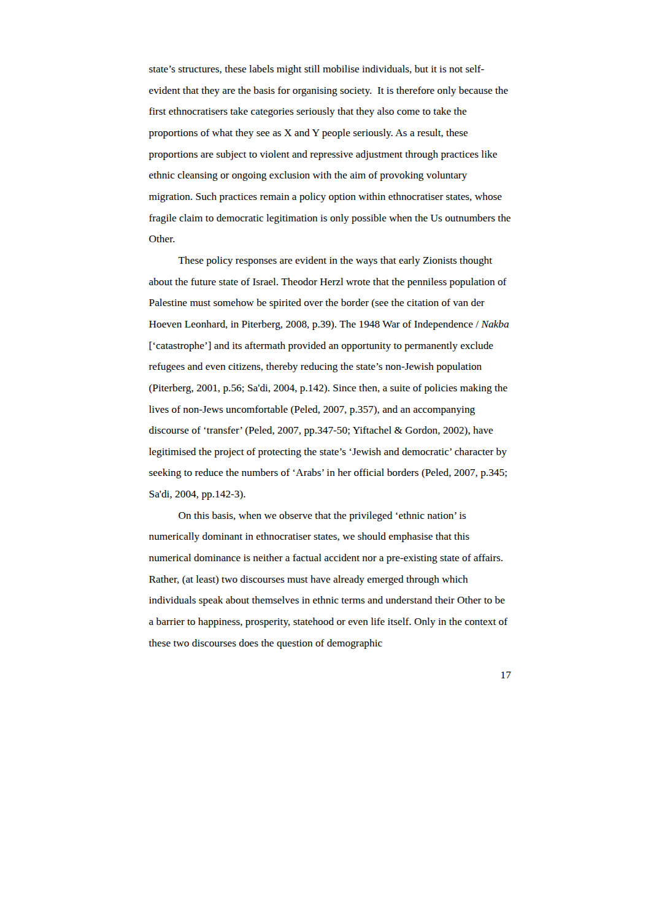state’s structures, these labels might still mobilise individuals, but it is not self-evident that they are the basis for organising society. It is therefore only because the first ethnocratisers take categories seriously that they also come to take the proportions of what they see as X and Y people seriously. As a result, these proportions are subject to violent and repressive adjustment through practices like ethnic cleansing or ongoing exclusion with the aim of provoking voluntary migration. Such practices remain a policy option within ethnocratiser states, whose fragile claim to democratic legitimation is only possible when the Us outnumbers the Other.
These policy responses are evident in the ways that early Zionists thought about the future state of Israel. Theodor Herzl wrote that the penniless population of Palestine must somehow be spirited over the border (see the citation of van der Hoeven Leonhard, in Piterberg, 2008, p.39). The 1948 War of Independence / Nakba [‘catastrophe’] and its aftermath provided an opportunity to permanently exclude refugees and even citizens, thereby reducing the state’s non-Jewish population (Piterberg, 2001, p.56; Sa'di, 2004, p.142). Since then, a suite of policies making the lives of non-Jews uncomfortable (Peled, 2007, p.357), and an accompanying discourse of ‘transfer’ (Peled, 2007, pp.347-50; Yiftachel & Gordon, 2002), have legitimised the project of protecting the state’s ‘Jewish and democratic’ character by seeking to reduce the numbers of ‘Arabs’ in her official borders (Peled, 2007, p.345; Sa'di, 2004, pp.142-3).
On this basis, when we observe that the privileged ‘ethnic nation’ is numerically dominant in ethnocratiser states, we should emphasise that this numerical dominance is neither a factual accident nor a pre-existing state of affairs. Rather, (at least) two discourses must have already emerged through which individuals speak about themselves in ethnic terms and understand their Other to be a barrier to happiness, prosperity, statehood or even life itself. Only in the context of these two discourses does the question of demographic
17